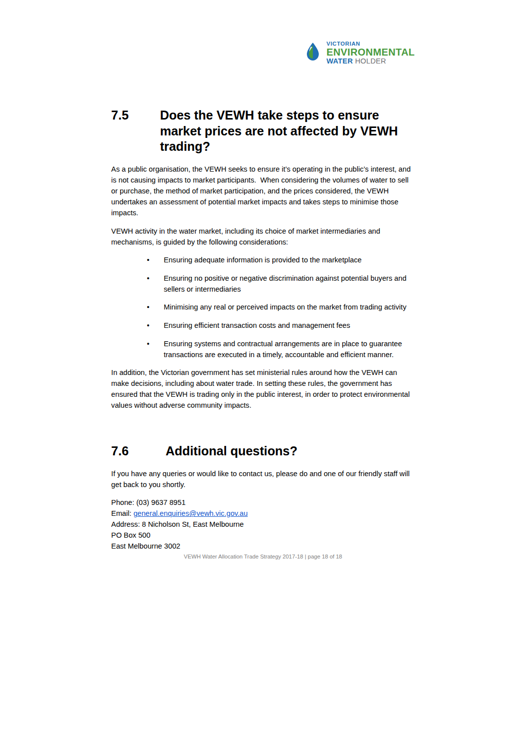VICTORIAN
ENVIRONMENTAL
WATER HOLDER
7.5 Does the VEWH take steps to ensure market prices are not affected by VEWH trading?
As a public organisation, the VEWH seeks to ensure it’s operating in the public’s interest, and is not causing impacts to market participants. When considering the volumes of water to sell or purchase, the method of market participation, and the prices considered, the VEWH undertakes an assessment of potential market impacts and takes steps to minimise those impacts.
VEWH activity in the water market, including its choice of market intermediaries and mechanisms, is guided by the following considerations:
Ensuring adequate information is provided to the marketplace
Ensuring no positive or negative discrimination against potential buyers and sellers or intermediaries
Minimising any real or perceived impacts on the market from trading activity
Ensuring efficient transaction costs and management fees
Ensuring systems and contractual arrangements are in place to guarantee transactions are executed in a timely, accountable and efficient manner.
In addition, the Victorian government has set ministerial rules around how the VEWH can make decisions, including about water trade. In setting these rules, the government has ensured that the VEWH is trading only in the public interest, in order to protect environmental values without adverse community impacts.
7.6 Additional questions?
If you have any queries or would like to contact us, please do and one of our friendly staff will get back to you shortly.
Phone: (03) 9637 8951
Email: general.enquiries@vewh.vic.gov.au
Address: 8 Nicholson St, East Melbourne
PO Box 500
East Melbourne 3002
VEWH Water Allocation Trade Strategy 2017-18 | page 18 of 18